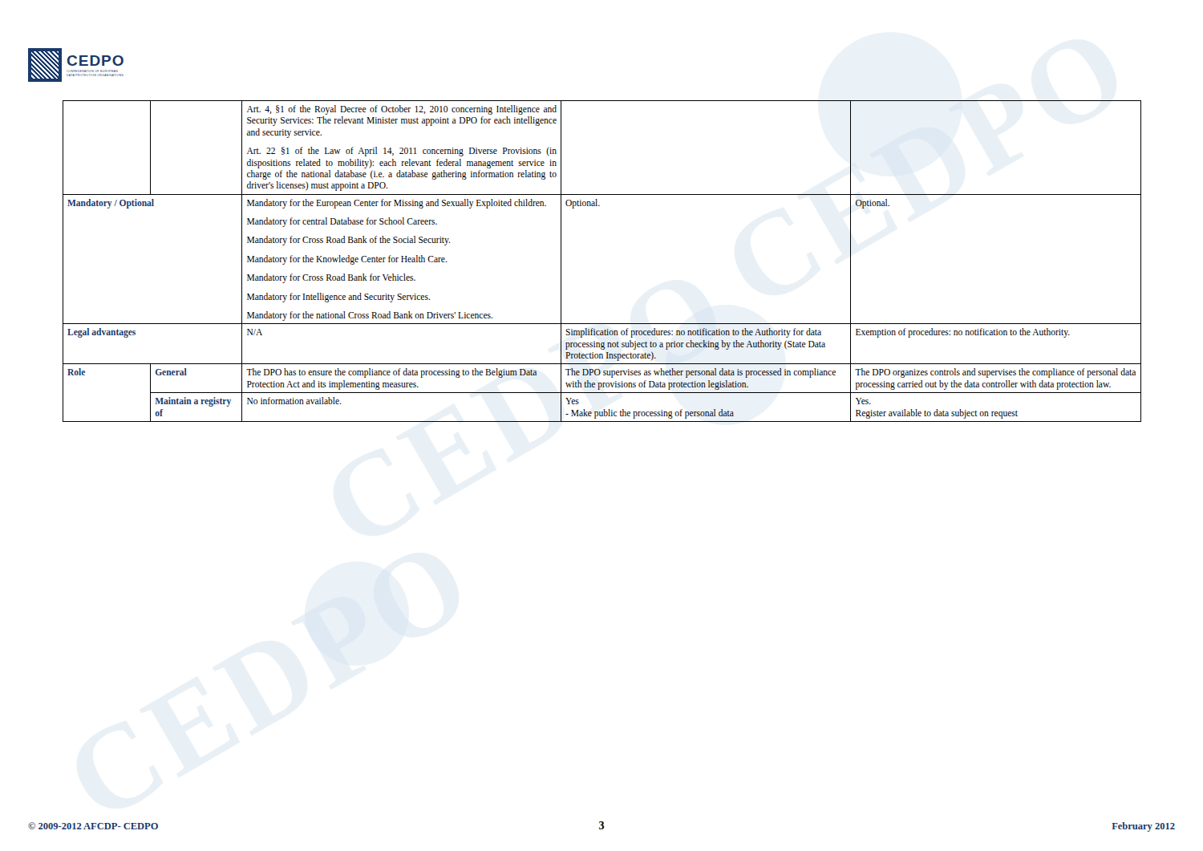CEDPO
CEDPO
CEDPO
CEDPO
CONFEDERATION OF EUROPEAN
DATA PROTECTION ORGANISATIONS
| | | Art. 4, §1 of the Royal Decree of October 12, 2010 concerning Intelligence and Security Services: The relevant Minister must appoint a DPO for each intelligence and security service. Art. 22 §1 of the Law of April 14, 2011 concerning Diverse Provisions (in dispositions related to mobility): each relevant federal management service in charge of the national database (i.e. a database gathering information relating to driver's licenses) must appoint a DPO. | | |
| Mandatory / Optional | Mandatory for the European Center for Missing and Sexually Exploited children. Mandatory for central Database for School Careers. Mandatory for Cross Road Bank of the Social Security. Mandatory for the Knowledge Center for Health Care. Mandatory for Cross Road Bank for Vehicles. Mandatory for Intelligence and Security Services. Mandatory for the national Cross Road Bank on Drivers' Licences. | Optional. | Optional. |
| Legal advantages | N/A | Simplification of procedures: no notification to the Authority for data processing not subject to a prior checking by the Authority (State Data Protection Inspectorate). | Exemption of procedures: no notification to the Authority. |
| Role | General | The DPO has to ensure the compliance of data processing to the Belgium Data Protection Act and its implementing measures. | The DPO supervises as whether personal data is processed in compliance with the provisions of Data protection legislation. | The DPO organizes controls and supervises the compliance of personal data processing carried out by the data controller with data protection law. |
| Maintain a registry of | No information available. | Yes - Make public the processing of personal data | Yes. Register available to data subject on request |
© 2009-2012 AFCDP- CEDPO
3
February 2012